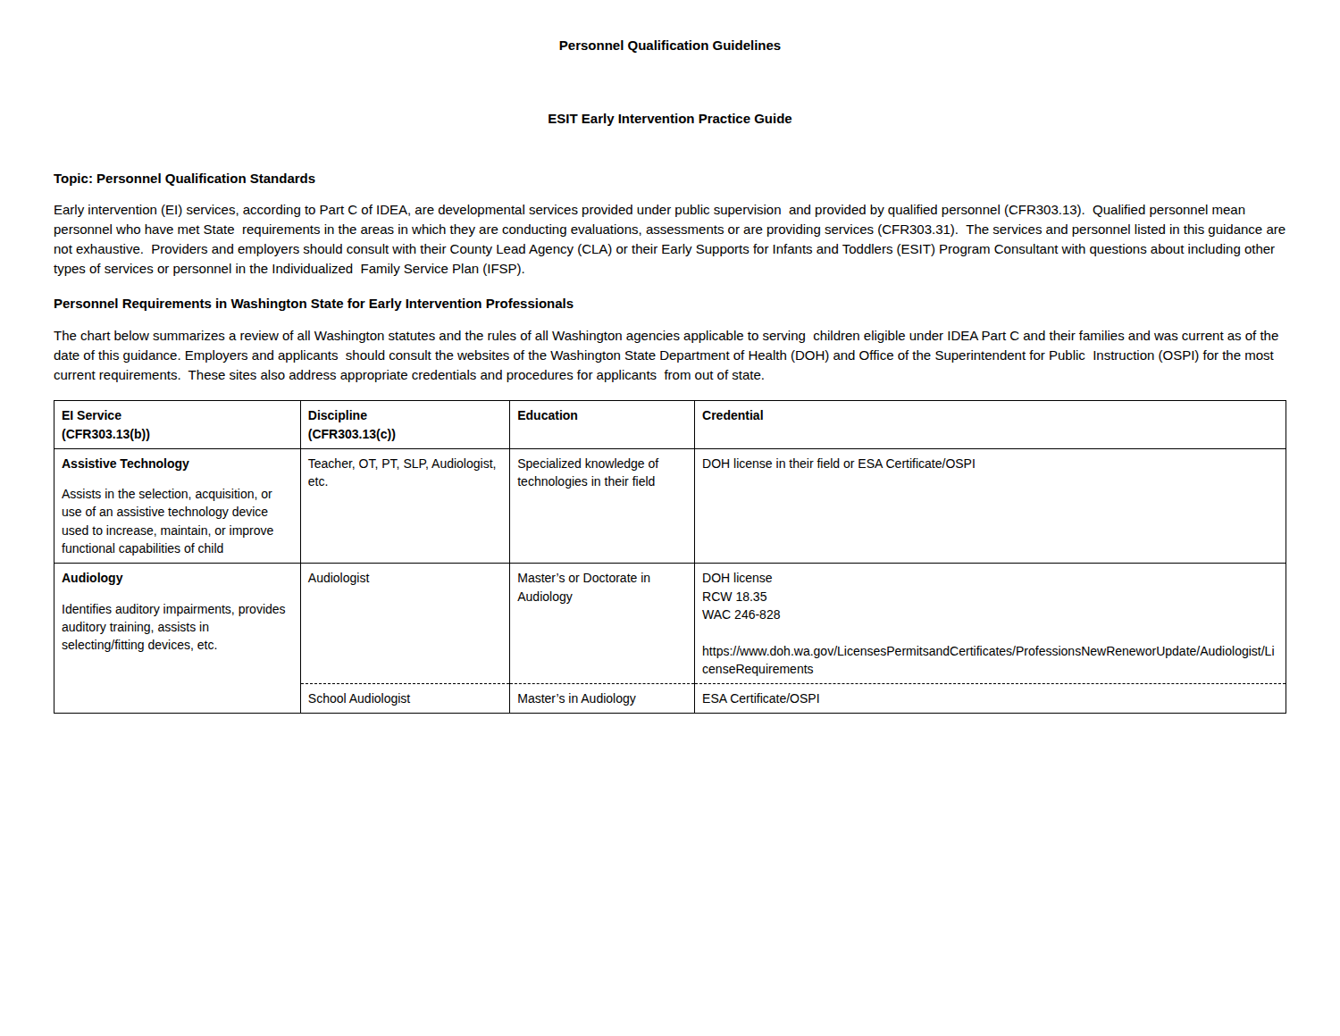Personnel Qualification Guidelines
ESIT Early Intervention Practice Guide
Topic: Personnel Qualification Standards
Early intervention (EI) services, according to Part C of IDEA, are developmental services provided under public supervision and provided by qualified personnel (CFR303.13). Qualified personnel mean personnel who have met State requirements in the areas in which they are conducting evaluations, assessments or are providing services (CFR303.31). The services and personnel listed in this guidance are not exhaustive. Providers and employers should consult with their County Lead Agency (CLA) or their Early Supports for Infants and Toddlers (ESIT) Program Consultant with questions about including other types of services or personnel in the Individualized Family Service Plan (IFSP).
Personnel Requirements in Washington State for Early Intervention Professionals
The chart below summarizes a review of all Washington statutes and the rules of all Washington agencies applicable to serving children eligible under IDEA Part C and their families and was current as of the date of this guidance. Employers and applicants should consult the websites of the Washington State Department of Health (DOH) and Office of the Superintendent for Public Instruction (OSPI) for the most current requirements. These sites also address appropriate credentials and procedures for applicants from out of state.
| EI Service (CFR303.13(b)) | Discipline (CFR303.13(c)) | Education | Credential |
| --- | --- | --- | --- |
| Assistive Technology Assists in the selection, acquisition, or use of an assistive technology device used to increase, maintain, or improve functional capabilities of child | Teacher, OT, PT, SLP, Audiologist, etc. | Specialized knowledge of technologies in their field | DOH license in their field or ESA Certificate/OSPI |
| Audiology Identifies auditory impairments, provides auditory training, assists in selecting/fitting devices, etc. | Audiologist | Master’s or Doctorate in Audiology | DOH license RCW 18.35 WAC 246-828 https://www.doh.wa.gov/LicensesPermitsandCertificates/ProfessionsNewReneworUpdate/Audiologist/LicenseRequirements |
| School Audiologist | Master’s in Audiology | ESA Certificate/OSPI |